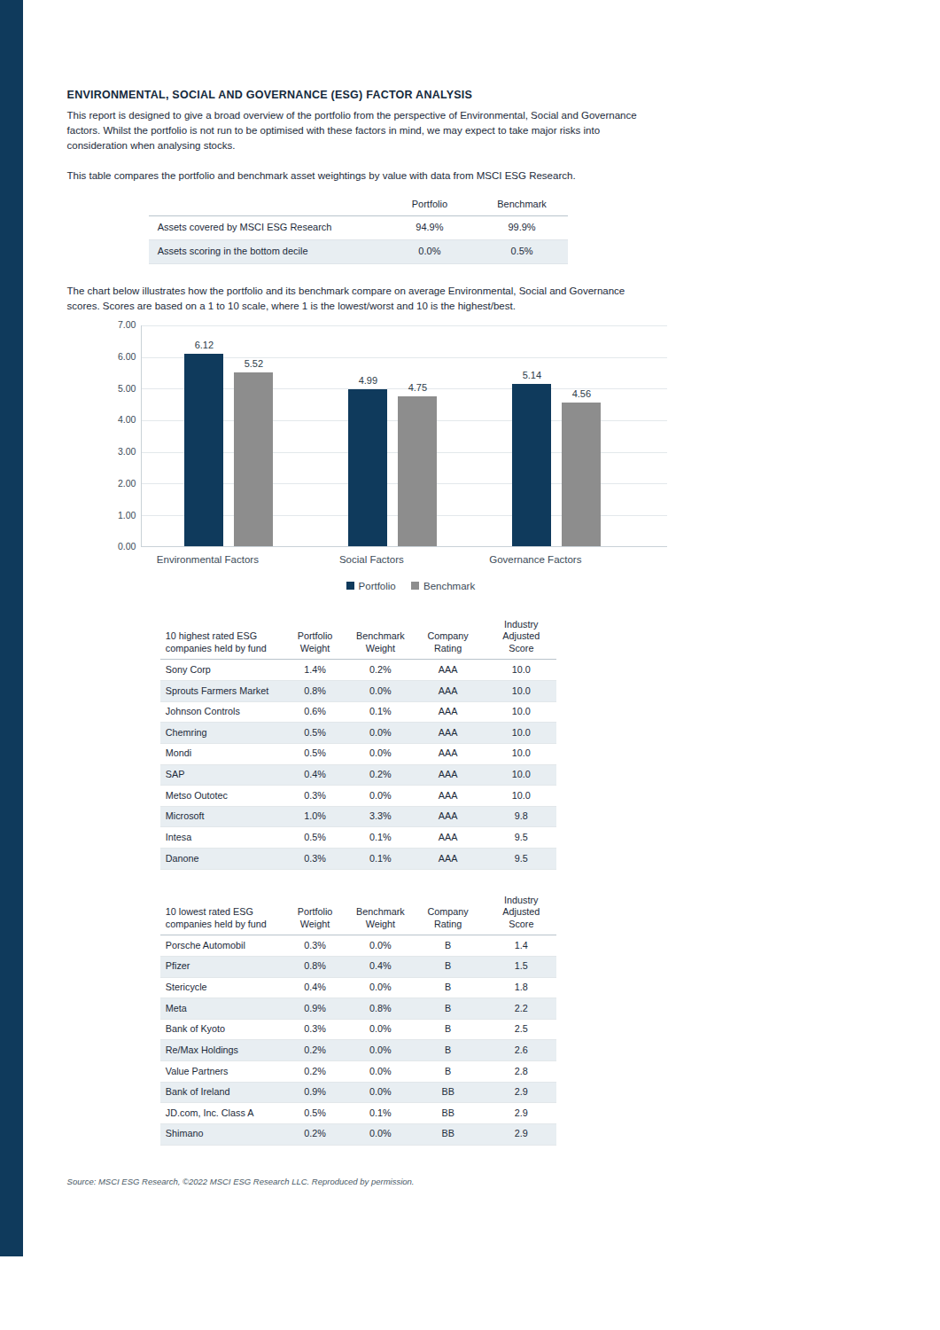Environmental, Social and Governance (ESG) Factor Analysis
This report is designed to give a broad overview of the portfolio from the perspective of Environmental, Social and Governance factors. Whilst the portfolio is not run to be optimised with these factors in mind, we may expect to take major risks into consideration when analysing stocks.
This table compares the portfolio and benchmark asset weightings by value with data from MSCI ESG Research.
| | Portfolio | Benchmark |
| --- | --- | --- |
| Assets covered by MSCI ESG Research | 94.9% | 99.9% |
| Assets scoring in the bottom decile | 0.0% | 0.5% |
The chart below illustrates how the portfolio and its benchmark compare on average Environmental, Social and Governance scores. Scores are based on a 1 to 10 scale, where 1 is the lowest/worst and 10 is the highest/best.
7.00
6.00
5.00
4.00
3.00
2.00
1.00
0.00
6.12
5.52
4.99
4.75
5.14
4.56
Environmental Factors Social Factors Governance Factors
Portfolio Benchmark
| 10 highest rated ESG companies held by fund | Portfolio Weight | Benchmark Weight | Company Rating | Industry Adjusted Score |
| --- | --- | --- | --- | --- |
| Sony Corp | 1.4% | 0.2% | AAA | 10.0 |
| Sprouts Farmers Market | 0.8% | 0.0% | AAA | 10.0 |
| Johnson Controls | 0.6% | 0.1% | AAA | 10.0 |
| Chemring | 0.5% | 0.0% | AAA | 10.0 |
| Mondi | 0.5% | 0.0% | AAA | 10.0 |
| SAP | 0.4% | 0.2% | AAA | 10.0 |
| Metso Outotec | 0.3% | 0.0% | AAA | 10.0 |
| Microsoft | 1.0% | 3.3% | AAA | 9.8 |
| Intesa | 0.5% | 0.1% | AAA | 9.5 |
| Danone | 0.3% | 0.1% | AAA | 9.5 |
| 10 lowest rated ESG companies held by fund | Portfolio Weight | Benchmark Weight | Company Rating | Industry Adjusted Score |
| --- | --- | --- | --- | --- |
| Porsche Automobil | 0.3% | 0.0% | B | 1.4 |
| Pfizer | 0.8% | 0.4% | B | 1.5 |
| Stericycle | 0.4% | 0.0% | B | 1.8 |
| Meta | 0.9% | 0.8% | B | 2.2 |
| Bank of Kyoto | 0.3% | 0.0% | B | 2.5 |
| Re/Max Holdings | 0.2% | 0.0% | B | 2.6 |
| Value Partners | 0.2% | 0.0% | B | 2.8 |
| Bank of Ireland | 0.9% | 0.0% | BB | 2.9 |
| JD.com, Inc. Class A | 0.5% | 0.1% | BB | 2.9 |
| Shimano | 0.2% | 0.0% | BB | 2.9 |
Source: MSCI ESG Research, ©2022 MSCI ESG Research LLC. Reproduced by permission.